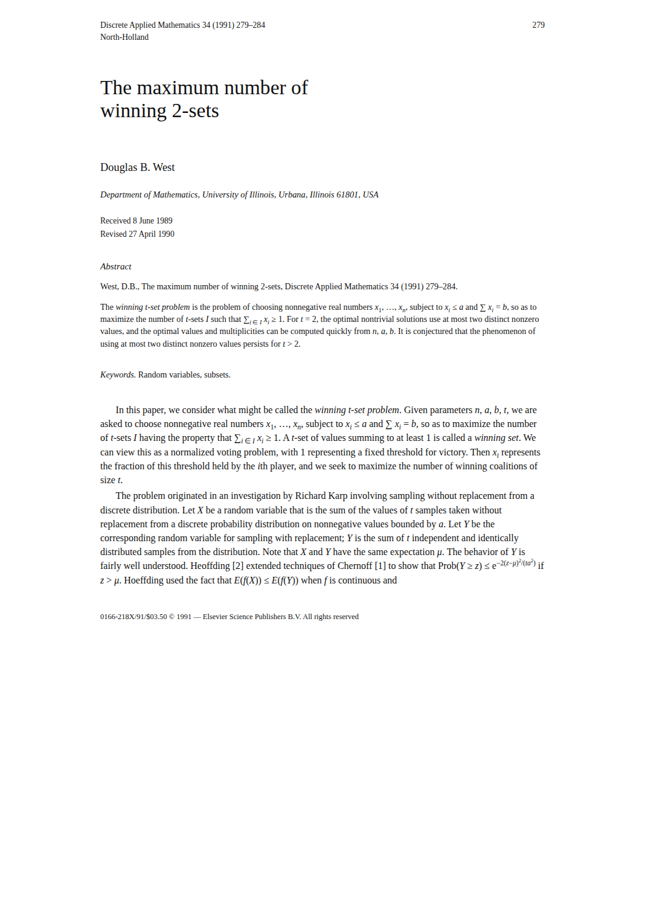Discrete Applied Mathematics 34 (1991) 279–284
North-Holland
279
The maximum number of
winning 2-sets
Douglas B. West
Department of Mathematics, University of Illinois, Urbana, Illinois 61801, USA
Received 8 June 1989
Revised 27 April 1990
Abstract
West, D.B., The maximum number of winning 2-sets, Discrete Applied Mathematics 34 (1991) 279–284.
The winning t-set problem is the problem of choosing nonnegative real numbers x1, …, xn, subject to xi ≤ a and ∑ xi = b, so as to maximize the number of t-sets I such that ∑i ∈ I xi ≥ 1. For t = 2, the optimal nontrivial solutions use at most two distinct nonzero values, and the optimal values and multiplicities can be computed quickly from n, a, b. It is conjectured that the phenomenon of using at most two distinct nonzero values persists for t > 2.
Keywords. Random variables, subsets.
In this paper, we consider what might be called the winning t-set problem. Given parameters n, a, b, t, we are asked to choose nonnegative real numbers x1, …, xn, subject to xi ≤ a and ∑ xi = b, so as to maximize the number of t-sets I having the property that ∑i ∈ I xi ≥ 1. A t-set of values summing to at least 1 is called a winning set. We can view this as a normalized voting problem, with 1 representing a fixed threshold for victory. Then xi represents the fraction of this threshold held by the ith player, and we seek to maximize the number of winning coalitions of size t.
The problem originated in an investigation by Richard Karp involving sampling without replacement from a discrete distribution. Let X be a random variable that is the sum of the values of t samples taken without replacement from a discrete probability distribution on nonnegative values bounded by a. Let Y be the corresponding random variable for sampling with replacement; Y is the sum of t independent and identically distributed samples from the distribution. Note that X and Y have the same expectation μ. The behavior of Y is fairly well understood. Heoffding [2] extended techniques of Chernoff [1] to show that Prob(Y ≥ z) ≤ e−2(z−μ)2/(ta2) if z > μ. Hoeffding used the fact that E(f(X)) ≤ E(f(Y)) when f is continuous and
0166-218X/91/$03.50 © 1991 — Elsevier Science Publishers B.V. All rights reserved